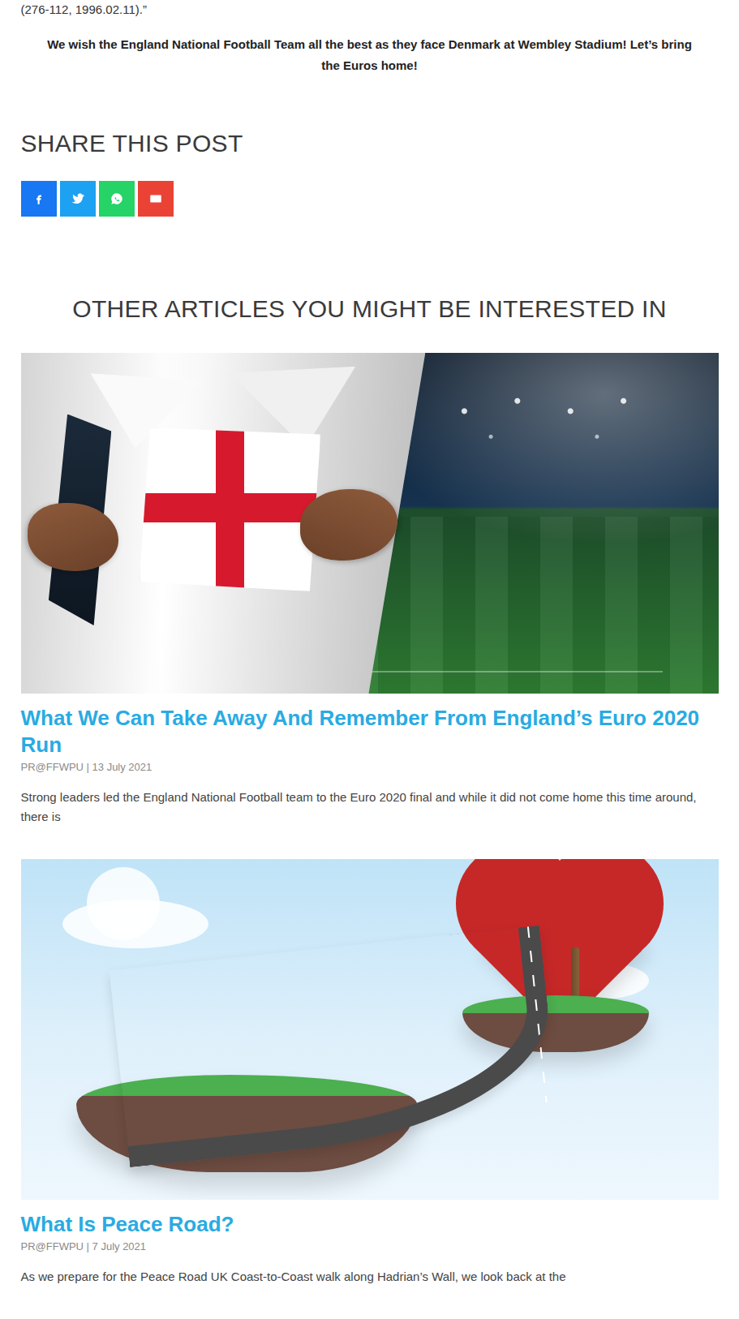(276-112, 1996.02.11).”
We wish the England National Football Team all the best as they face Denmark at Wembley Stadium! Let’s bring the Euros home!
SHARE THIS POST
OTHER ARTICLES YOU MIGHT BE INTERESTED IN
What We Can Take Away And Remember From England’s Euro 2020 Run
PR@FFWPU | 13 July 2021
Strong leaders led the England National Football team to the Euro 2020 final and while it did not come home this time around, there is
What Is Peace Road?
PR@FFWPU | 7 July 2021
As we prepare for the Peace Road UK Coast-to-Coast walk along Hadrian’s Wall, we look back at the